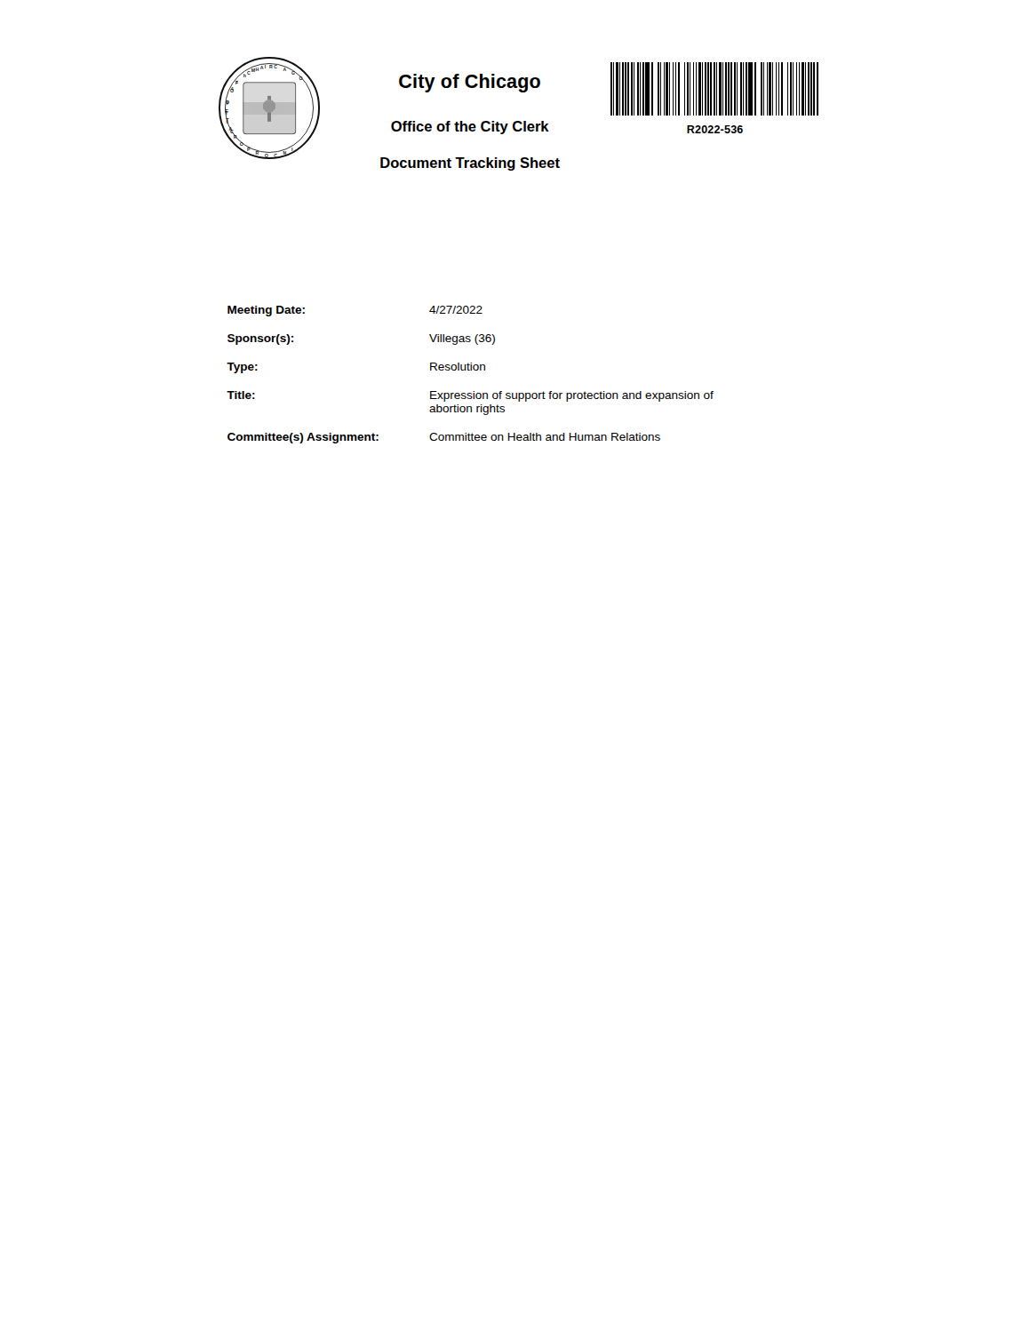C I T Y O F C H I C A G O I N C O R P O R A T E D 4 t h M A R
City of Chicago
Office of the City Clerk
Document Tracking Sheet
R2022-536
Meeting Date:
4/27/2022
Sponsor(s):
Villegas (36)
Type:
Resolution
Title:
Expression of support for protection and expansion of abortion rights
Committee(s) Assignment:
Committee on Health and Human Relations